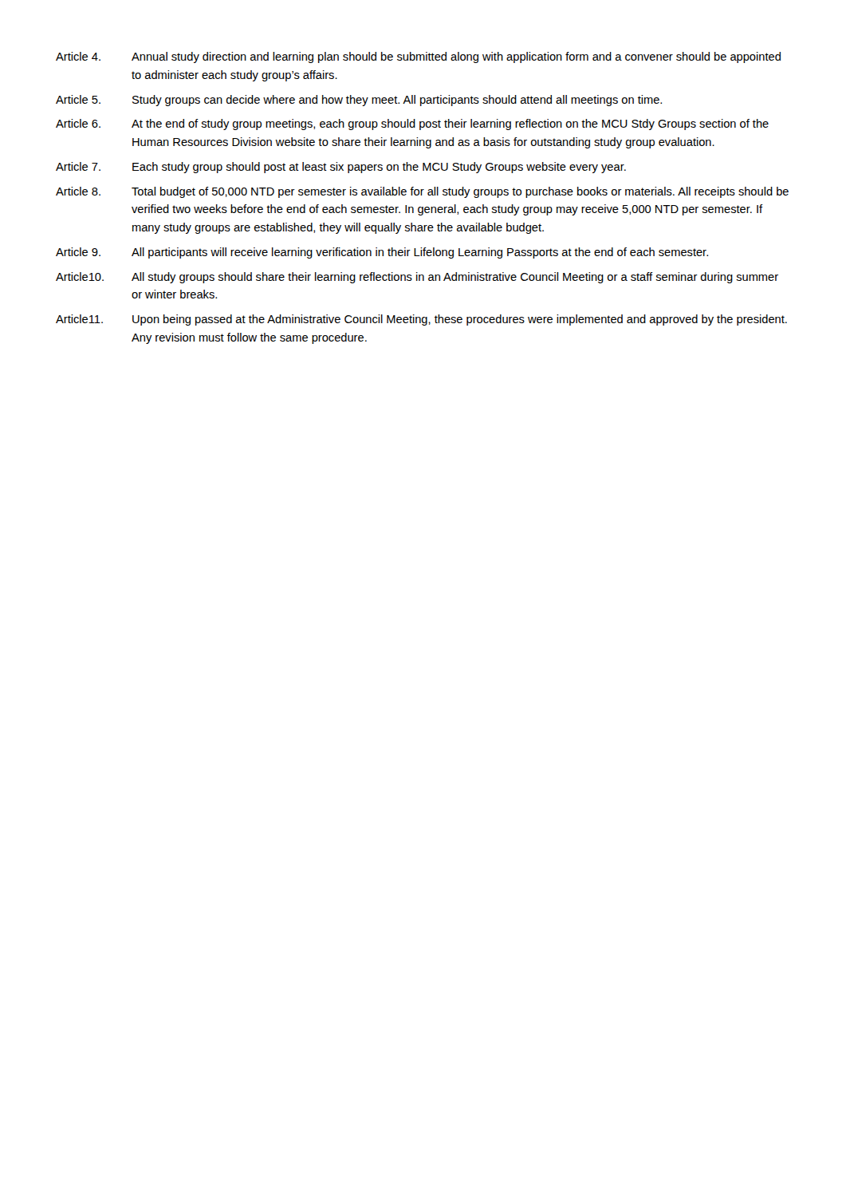Article 4.
Annual study direction and learning plan should be submitted along with application form and a convener should be appointed to administer each study group’s affairs.
Article 5.
Study groups can decide where and how they meet. All participants should attend all meetings on time.
Article 6.
At the end of study group meetings, each group should post their learning reflection on the MCU Stdy Groups section of the Human Resources Division website to share their learning and as a basis for outstanding study group evaluation.
Article 7.
Each study group should post at least six papers on the MCU Study Groups website every year.
Article 8.
Total budget of 50,000 NTD per semester is available for all study groups to purchase books or materials. All receipts should be verified two weeks before the end of each semester. In general, each study group may receive 5,000 NTD per semester. If many study groups are established, they will equally share the available budget.
Article 9.
All participants will receive learning verification in their Lifelong Learning Passports at the end of each semester.
Article10.
All study groups should share their learning reflections in an Administrative Council Meeting or a staff seminar during summer or winter breaks.
Article11.
Upon being passed at the Administrative Council Meeting, these procedures were implemented and approved by the president. Any revision must follow the same procedure.